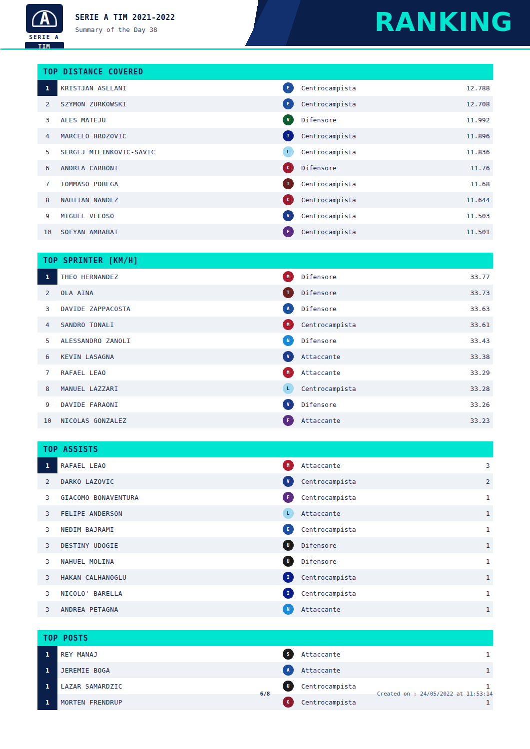A
SERIE A
TIM
SERIE A TIM 2021-2022
Summary of the Day 38
RANKING
TOP DISTANCE COVERED
| 1 | KRISTJAN ASLLANI | E | Centrocampista | 12.788 |
| 2 | SZYMON ZURKOWSKI | E | Centrocampista | 12.708 |
| 3 | ALES MATEJU | V | Difensore | 11.992 |
| 4 | MARCELO BROZOVIC | I | Centrocampista | 11.896 |
| 5 | SERGEJ MILINKOVIC-SAVIC | L | Centrocampista | 11.836 |
| 6 | ANDREA CARBONI | C | Difensore | 11.76 |
| 7 | TOMMASO POBEGA | T | Centrocampista | 11.68 |
| 8 | NAHITAN NANDEZ | C | Centrocampista | 11.644 |
| 9 | MIGUEL VELOSO | V | Centrocampista | 11.503 |
| 10 | SOFYAN AMRABAT | F | Centrocampista | 11.501 |
TOP SPRINTER [KM/H]
| 1 | THEO HERNANDEZ | M | Difensore | 33.77 |
| 2 | OLA AINA | T | Difensore | 33.73 |
| 3 | DAVIDE ZAPPACOSTA | A | Difensore | 33.63 |
| 4 | SANDRO TONALI | M | Centrocampista | 33.61 |
| 5 | ALESSANDRO ZANOLI | N | Difensore | 33.43 |
| 6 | KEVIN LASAGNA | V | Attaccante | 33.38 |
| 7 | RAFAEL LEAO | M | Attaccante | 33.29 |
| 8 | MANUEL LAZZARI | L | Centrocampista | 33.28 |
| 9 | DAVIDE FARAONI | V | Difensore | 33.26 |
| 10 | NICOLAS GONZALEZ | F | Attaccante | 33.23 |
TOP ASSISTS
| 1 | RAFAEL LEAO | M | Attaccante | 3 |
| 2 | DARKO LAZOVIC | V | Centrocampista | 2 |
| 3 | GIACOMO BONAVENTURA | F | Centrocampista | 1 |
| 3 | FELIPE ANDERSON | L | Attaccante | 1 |
| 3 | NEDIM BAJRAMI | E | Centrocampista | 1 |
| 3 | DESTINY UDOGIE | U | Difensore | 1 |
| 3 | NAHUEL MOLINA | U | Difensore | 1 |
| 3 | HAKAN CALHANOGLU | I | Centrocampista | 1 |
| 3 | NICOLO' BARELLA | I | Centrocampista | 1 |
| 3 | ANDREA PETAGNA | N | Attaccante | 1 |
TOP POSTS
| 1 | REY MANAJ | S | Attaccante | 1 |
| 1 | JEREMIE BOGA | A | Attaccante | 1 |
| 1 | LAZAR SAMARDZIC | U | Centrocampista | 1 |
| 1 | MORTEN FRENDRUP | G | Centrocampista | 1 |
6/8
Created on : 24/05/2022 at 11:53:14